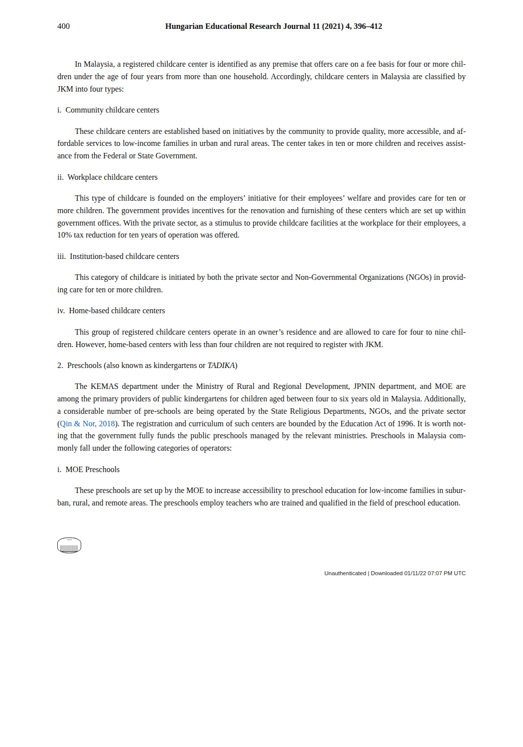400 Hungarian Educational Research Journal 11 (2021) 4, 396–412
In Malaysia, a registered childcare center is identified as any premise that offers care on a fee basis for four or more children under the age of four years from more than one household. Accordingly, childcare centers in Malaysia are classified by JKM into four types:
i. Community childcare centers
These childcare centers are established based on initiatives by the community to provide quality, more accessible, and affordable services to low-income families in urban and rural areas. The center takes in ten or more children and receives assistance from the Federal or State Government.
ii. Workplace childcare centers
This type of childcare is founded on the employers’ initiative for their employees’ welfare and provides care for ten or more children. The government provides incentives for the renovation and furnishing of these centers which are set up within government offices. With the private sector, as a stimulus to provide childcare facilities at the workplace for their employees, a 10% tax reduction for ten years of operation was offered.
iii. Institution-based childcare centers
This category of childcare is initiated by both the private sector and Non-Governmental Organizations (NGOs) in providing care for ten or more children.
iv. Home-based childcare centers
This group of registered childcare centers operate in an owner’s residence and are allowed to care for four to nine children. However, home-based centers with less than four children are not required to register with JKM.
2. Preschools (also known as kindergartens or TADIKA)
The KEMAS department under the Ministry of Rural and Regional Development, JPNIN department, and MOE are among the primary providers of public kindergartens for children aged between four to six years old in Malaysia. Additionally, a considerable number of pre-schools are being operated by the State Religious Departments, NGOs, and the private sector (Qin & Nor, 2018). The registration and curriculum of such centers are bounded by the Education Act of 1996. It is worth noting that the government fully funds the public preschools managed by the relevant ministries. Preschools in Malaysia commonly fall under the following categories of operators:
i. MOE Preschools
These preschools are set up by the MOE to increase accessibility to preschool education for low-income families in suburban, rural, and remote areas. The preschools employ teachers who are trained and qualified in the field of preschool education.
Unauthenticated | Downloaded 01/11/22 07:07 PM UTC